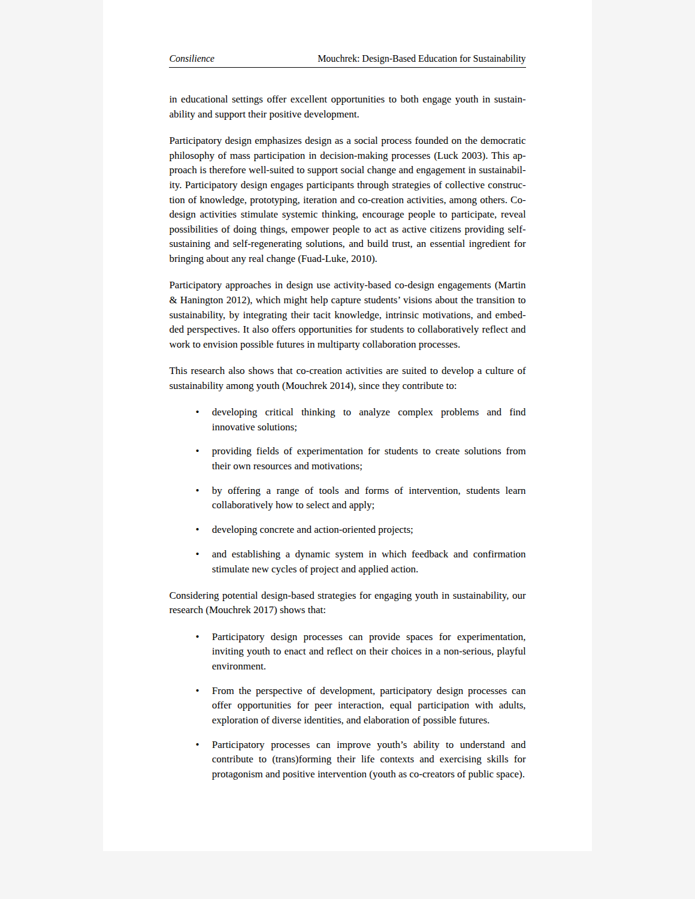Consilience Mouchrek: Design-Based Education for Sustainability
in educational settings offer excellent opportunities to both engage youth in sustainability and support their positive development.
Participatory design emphasizes design as a social process founded on the democratic philosophy of mass participation in decision-making processes (Luck 2003). This approach is therefore well-suited to support social change and engagement in sustainability. Participatory design engages participants through strategies of collective construction of knowledge, prototyping, iteration and co-creation activities, among others. Co-design activities stimulate systemic thinking, encourage people to participate, reveal possibilities of doing things, empower people to act as active citizens providing self-sustaining and self-regenerating solutions, and build trust, an essential ingredient for bringing about any real change (Fuad-Luke, 2010).
Participatory approaches in design use activity-based co-design engagements (Martin & Hanington 2012), which might help capture students’ visions about the transition to sustainability, by integrating their tacit knowledge, intrinsic motivations, and embedded perspectives. It also offers opportunities for students to collaboratively reflect and work to envision possible futures in multiparty collaboration processes.
This research also shows that co-creation activities are suited to develop a culture of sustainability among youth (Mouchrek 2014), since they contribute to:
developing critical thinking to analyze complex problems and find innovative solutions;
providing fields of experimentation for students to create solutions from their own resources and motivations;
by offering a range of tools and forms of intervention, students learn collaboratively how to select and apply;
developing concrete and action-oriented projects;
and establishing a dynamic system in which feedback and confirmation stimulate new cycles of project and applied action.
Considering potential design-based strategies for engaging youth in sustainability, our research (Mouchrek 2017) shows that:
Participatory design processes can provide spaces for experimentation, inviting youth to enact and reflect on their choices in a non-serious, playful environment.
From the perspective of development, participatory design processes can offer opportunities for peer interaction, equal participation with adults, exploration of diverse identities, and elaboration of possible futures.
Participatory processes can improve youth’s ability to understand and contribute to (trans)forming their life contexts and exercising skills for protagonism and positive intervention (youth as co-creators of public space).